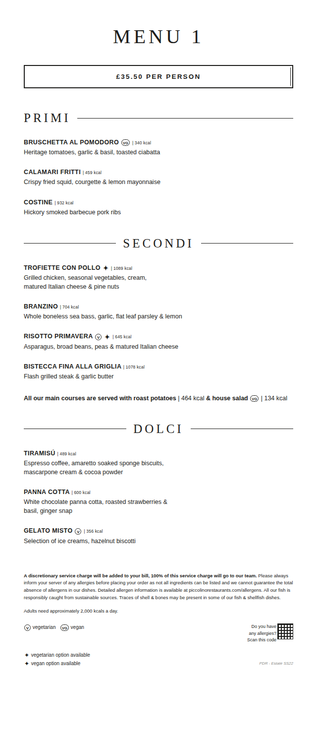MENU 1
£35.50 PER PERSON
PRIMI
BRUSCHETTA AL POMODORO VG | 340 kcal
Heritage tomatoes, garlic & basil, toasted ciabatta
CALAMARI FRITTI | 459 kcal
Crispy fried squid, courgette & lemon mayonnaise
COSTINE | 932 kcal
Hickory smoked barbecue pork ribs
SECONDI
TROFIETTE CON POLLO ✦ | 1089 kcal
Grilled chicken, seasonal vegetables, cream,
matured Italian cheese & pine nuts
BRANZINO | 704 kcal
Whole boneless sea bass, garlic, flat leaf parsley & lemon
RISOTTO PRIMAVERA V ✦ | 645 kcal
Asparagus, broad beans, peas & matured Italian cheese
BISTECCA FINA ALLA GRIGLIA | 1078 kcal
Flash grilled steak & garlic butter
All our main courses are served with roast potatoes | 464 kcal & house salad VG | 134 kcal
DOLCI
TIRAMISÚ | 489 kcal
Espresso coffee, amaretto soaked sponge biscuits,
mascarpone cream & cocoa powder
PANNA COTTA | 600 kcal
White chocolate panna cotta, roasted strawberries &
basil, ginger snap
GELATO MISTO V | 356 kcal
Selection of ice creams, hazelnut biscotti
A discretionary service charge will be added to your bill, 100% of this service charge will go to our team. Please always inform your server of any allergies before placing your order as not all ingredients can be listed and we cannot guarantee the total absence of allergens in our dishes. Detailed allergen information is available at piccolinorestaurants.com/allergens. All our fish is responsibly caught from sustainable sources. Traces of shell & bones may be present in some of our fish & shellfish dishes.
Adults need approximately 2,000 kcals a day.
V vegetarian VG vegan
Do you have
any allergies?
Scan this code
✦ vegetarian option available
✦ vegan option available
PDR - Estate SS22